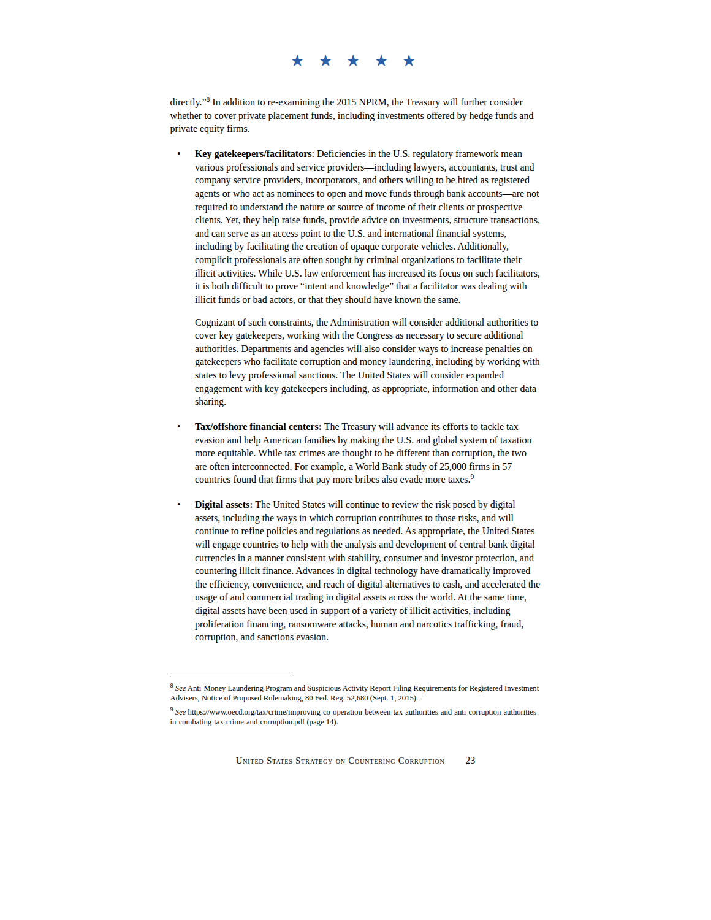★ ★ ★ ★ ★
directly.”8 In addition to re-examining the 2015 NPRM, the Treasury will further consider whether to cover private placement funds, including investments offered by hedge funds and private equity firms.
Key gatekeepers/facilitators: Deficiencies in the U.S. regulatory framework mean various professionals and service providers—including lawyers, accountants, trust and company service providers, incorporators, and others willing to be hired as registered agents or who act as nominees to open and move funds through bank accounts—are not required to understand the nature or source of income of their clients or prospective clients. Yet, they help raise funds, provide advice on investments, structure transactions, and can serve as an access point to the U.S. and international financial systems, including by facilitating the creation of opaque corporate vehicles. Additionally, complicit professionals are often sought by criminal organizations to facilitate their illicit activities. While U.S. law enforcement has increased its focus on such facilitators, it is both difficult to prove “intent and knowledge” that a facilitator was dealing with illicit funds or bad actors, or that they should have known the same.
Cognizant of such constraints, the Administration will consider additional authorities to cover key gatekeepers, working with the Congress as necessary to secure additional authorities. Departments and agencies will also consider ways to increase penalties on gatekeepers who facilitate corruption and money laundering, including by working with states to levy professional sanctions. The United States will consider expanded engagement with key gatekeepers including, as appropriate, information and other data sharing.
Tax/offshore financial centers: The Treasury will advance its efforts to tackle tax evasion and help American families by making the U.S. and global system of taxation more equitable. While tax crimes are thought to be different than corruption, the two are often interconnected. For example, a World Bank study of 25,000 firms in 57 countries found that firms that pay more bribes also evade more taxes.9
Digital assets: The United States will continue to review the risk posed by digital assets, including the ways in which corruption contributes to those risks, and will continue to refine policies and regulations as needed. As appropriate, the United States will engage countries to help with the analysis and development of central bank digital currencies in a manner consistent with stability, consumer and investor protection, and countering illicit finance. Advances in digital technology have dramatically improved the efficiency, convenience, and reach of digital alternatives to cash, and accelerated the usage of and commercial trading in digital assets across the world. At the same time, digital assets have been used in support of a variety of illicit activities, including proliferation financing, ransomware attacks, human and narcotics trafficking, fraud, corruption, and sanctions evasion.
8 See Anti-Money Laundering Program and Suspicious Activity Report Filing Requirements for Registered Investment Advisers, Notice of Proposed Rulemaking, 80 Fed. Reg. 52,680 (Sept. 1, 2015).
9 See https://www.oecd.org/tax/crime/improving-co-operation-between-tax-authorities-and-anti-corruption-authorities-in-combating-tax-crime-and-corruption.pdf (page 14).
United States Strategy on Countering Corruption23